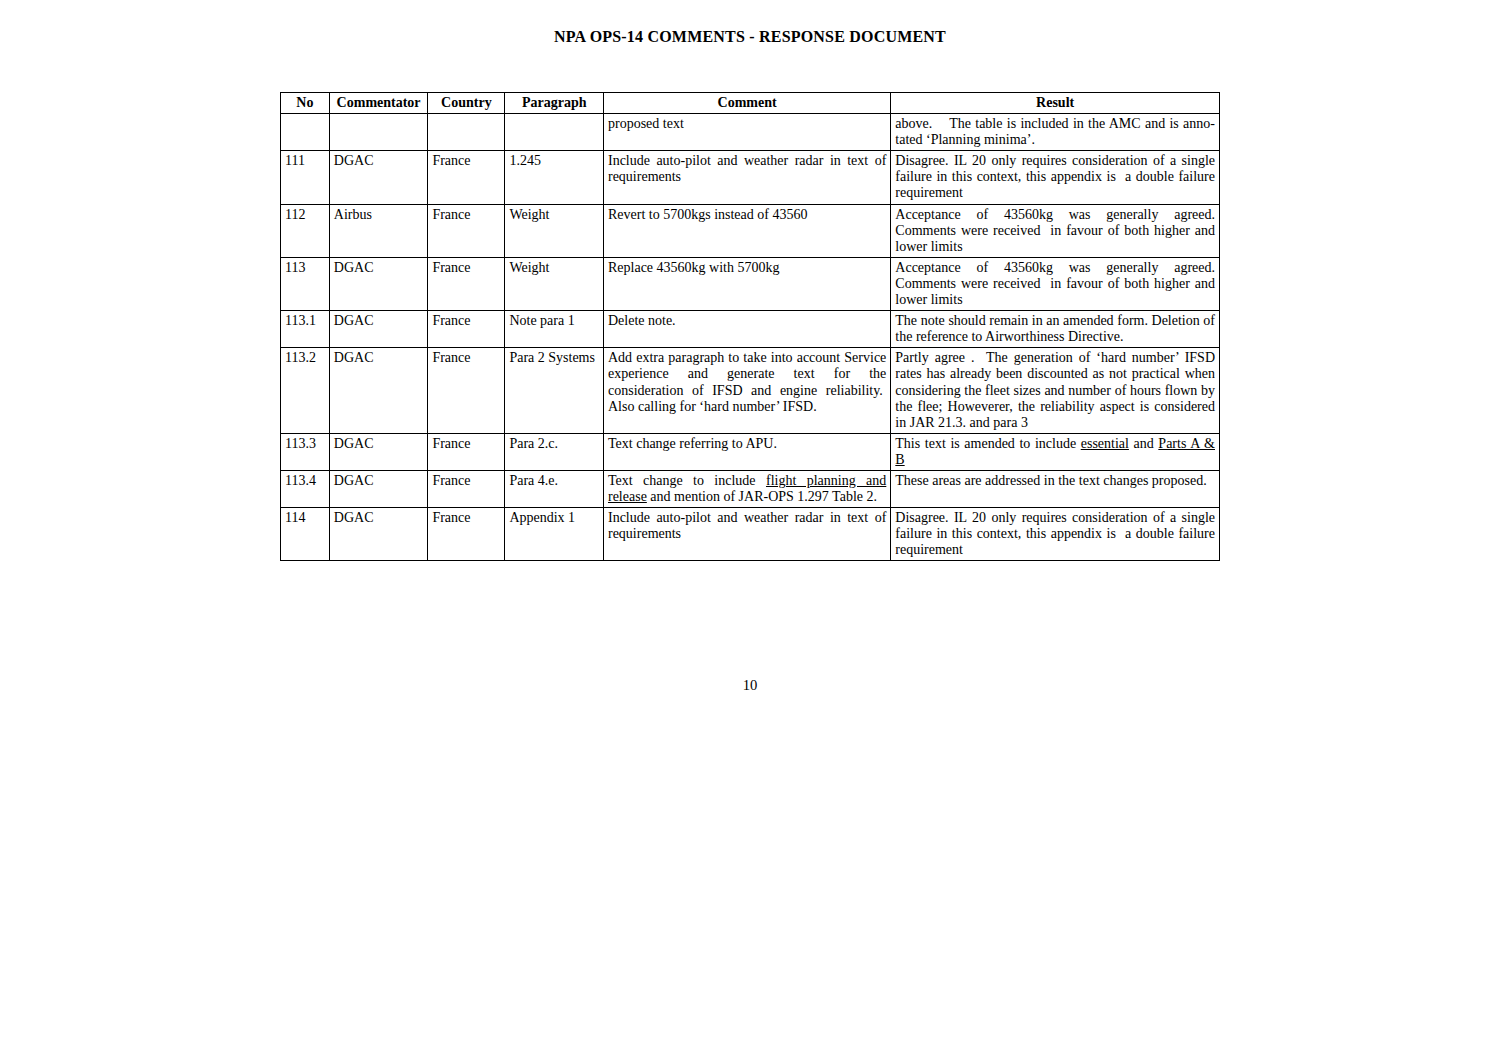NPA OPS-14 COMMENTS - RESPONSE DOCUMENT
| No | Commentator | Country | Paragraph | Comment | Result |
| --- | --- | --- | --- | --- | --- |
| | | | | proposed text | above. The table is included in the AMC and is annotated ‘Planning minima’. |
| 111 | DGAC | France | 1.245 | Include auto-pilot and weather radar in text of requirements | Disagree. IL 20 only requires consideration of a single failure in this context, this appendix is a double failure requirement |
| 112 | Airbus | France | Weight | Revert to 5700kgs instead of 43560 | Acceptance of 43560kg was generally agreed. Comments were received in favour of both higher and lower limits |
| 113 | DGAC | France | Weight | Replace 43560kg with 5700kg | Acceptance of 43560kg was generally agreed. Comments were received in favour of both higher and lower limits |
| 113.1 | DGAC | France | Note para 1 | Delete note. | The note should remain in an amended form. Deletion of the reference to Airworthiness Directive. |
| 113.2 | DGAC | France | Para 2 Systems | Add extra paragraph to take into account Service experience and generate text for the consideration of IFSD and engine reliability. Also calling for ‘hard number’ IFSD. | Partly agree . The generation of ‘hard number’ IFSD rates has already been discounted as not practical when considering the fleet sizes and number of hours flown by the flee; Howeverer, the reliability aspect is considered in JAR 21.3. and para 3 |
| 113.3 | DGAC | France | Para 2.c. | Text change referring to APU. | This text is amended to include essential and Parts A & B |
| 113.4 | DGAC | France | Para 4.e. | Text change to include flight planning and release and mention of JAR-OPS 1.297 Table 2. | These areas are addressed in the text changes proposed. |
| 114 | DGAC | France | Appendix 1 | Include auto-pilot and weather radar in text of requirements | Disagree. IL 20 only requires consideration of a single failure in this context, this appendix is a double failure requirement |
10